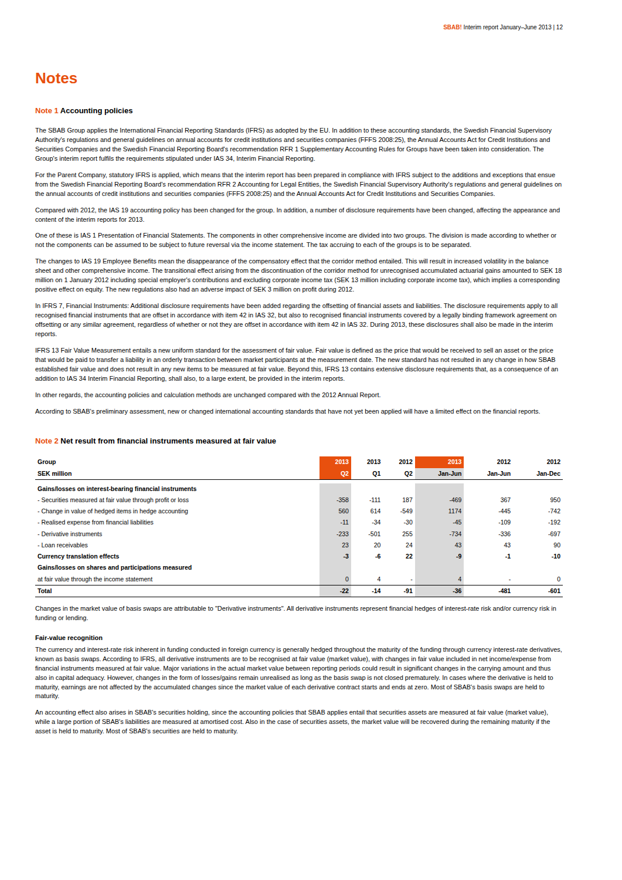SBAB! Interim report January–June 2013 | 12
Notes
Note 1 Accounting policies
The SBAB Group applies the International Financial Reporting Standards (IFRS) as adopted by the EU. In addition to these accounting standards, the Swedish Financial Supervisory Authority's regulations and general guidelines on annual accounts for credit institutions and securities companies (FFFS 2008:25), the Annual Accounts Act for Credit Institutions and Securities Companies and the Swedish Financial Reporting Board's recommendation RFR 1 Supplementary Accounting Rules for Groups have been taken into consideration. The Group's interim report fulfils the requirements stipulated under IAS 34, Interim Financial Reporting.
For the Parent Company, statutory IFRS is applied, which means that the interim report has been prepared in compliance with IFRS subject to the additions and exceptions that ensue from the Swedish Financial Reporting Board's recommendation RFR 2 Accounting for Legal Entities, the Swedish Financial Supervisory Authority's regulations and general guidelines on the annual accounts of credit institutions and securities companies (FFFS 2008:25) and the Annual Accounts Act for Credit Institutions and Securities Companies.
Compared with 2012, the IAS 19 accounting policy has been changed for the group. In addition, a number of disclosure requirements have been changed, affecting the appearance and content of the interim reports for 2013.
One of these is IAS 1 Presentation of Financial Statements. The components in other comprehensive income are divided into two groups. The division is made according to whether or not the components can be assumed to be subject to future reversal via the income statement. The tax accruing to each of the groups is to be separated.
The changes to IAS 19 Employee Benefits mean the disappearance of the compensatory effect that the corridor method entailed. This will result in increased volatility in the balance sheet and other comprehensive income. The transitional effect arising from the discontinuation of the corridor method for unrecognised accumulated actuarial gains amounted to SEK 18 million on 1 January 2012 including special employer's contributions and excluding corporate income tax (SEK 13 million including corporate income tax), which implies a corresponding positive effect on equity. The new regulations also had an adverse impact of SEK 3 million on profit during 2012.
In IFRS 7, Financial Instruments: Additional disclosure requirements have been added regarding the offsetting of financial assets and liabilities. The disclosure requirements apply to all recognised financial instruments that are offset in accordance with item 42 in IAS 32, but also to recognised financial instruments covered by a legally binding framework agreement on offsetting or any similar agreement, regardless of whether or not they are offset in accordance with item 42 in IAS 32. During 2013, these disclosures shall also be made in the interim reports.
IFRS 13 Fair Value Measurement entails a new uniform standard for the assessment of fair value. Fair value is defined as the price that would be received to sell an asset or the price that would be paid to transfer a liability in an orderly transaction between market participants at the measurement date. The new standard has not resulted in any change in how SBAB established fair value and does not result in any new items to be measured at fair value. Beyond this, IFRS 13 contains extensive disclosure requirements that, as a consequence of an addition to IAS 34 Interim Financial Reporting, shall also, to a large extent, be provided in the interim reports.
In other regards, the accounting policies and calculation methods are unchanged compared with the 2012 Annual Report.
According to SBAB's preliminary assessment, new or changed international accounting standards that have not yet been applied will have a limited effect on the financial reports.
Note 2 Net result from financial instruments measured at fair value
| Group | 2013 | 2013 | 2012 | 2013 | 2012 | 2012 |
| --- | --- | --- | --- | --- | --- | --- |
| SEK million | Q2 | Q1 | Q2 | Jan-Jun | Jan-Jun | Jan-Dec |
| Gains/losses on interest-bearing financial instruments | | | | | | |
| - Securities measured at fair value through profit or loss | -358 | -111 | 187 | -469 | 367 | 950 |
| - Change in value of hedged items in hedge accounting | 560 | 614 | -549 | 1174 | -445 | -742 |
| - Realised expense from financial liabilities | -11 | -34 | -30 | -45 | -109 | -192 |
| - Derivative instruments | -233 | -501 | 255 | -734 | -336 | -697 |
| - Loan receivables | 23 | 20 | 24 | 43 | 43 | 90 |
| Currency translation effects | -3 | -6 | 22 | -9 | -1 | -10 |
| Gains/losses on shares and participations measured | | | | | | |
| at fair value through the income statement | 0 | 4 | - | 4 | - | 0 |
| Total | -22 | -14 | -91 | -36 | -481 | -601 |
Changes in the market value of basis swaps are attributable to "Derivative instruments". All derivative instruments represent financial hedges of interest-rate risk and/or currency risk in funding or lending.
Fair-value recognition
The currency and interest-rate risk inherent in funding conducted in foreign currency is generally hedged throughout the maturity of the funding through currency interest-rate derivatives, known as basis swaps. According to IFRS, all derivative instruments are to be recognised at fair value (market value), with changes in fair value included in net income/expense from financial instruments measured at fair value. Major variations in the actual market value between reporting periods could result in significant changes in the carrying amount and thus also in capital adequacy. However, changes in the form of losses/gains remain unrealised as long as the basis swap is not closed prematurely. In cases where the derivative is held to maturity, earnings are not affected by the accumulated changes since the market value of each derivative contract starts and ends at zero. Most of SBAB's basis swaps are held to maturity.
An accounting effect also arises in SBAB's securities holding, since the accounting policies that SBAB applies entail that securities assets are measured at fair value (market value), while a large portion of SBAB's liabilities are measured at amortised cost. Also in the case of securities assets, the market value will be recovered during the remaining maturity if the asset is held to maturity. Most of SBAB's securities are held to maturity.